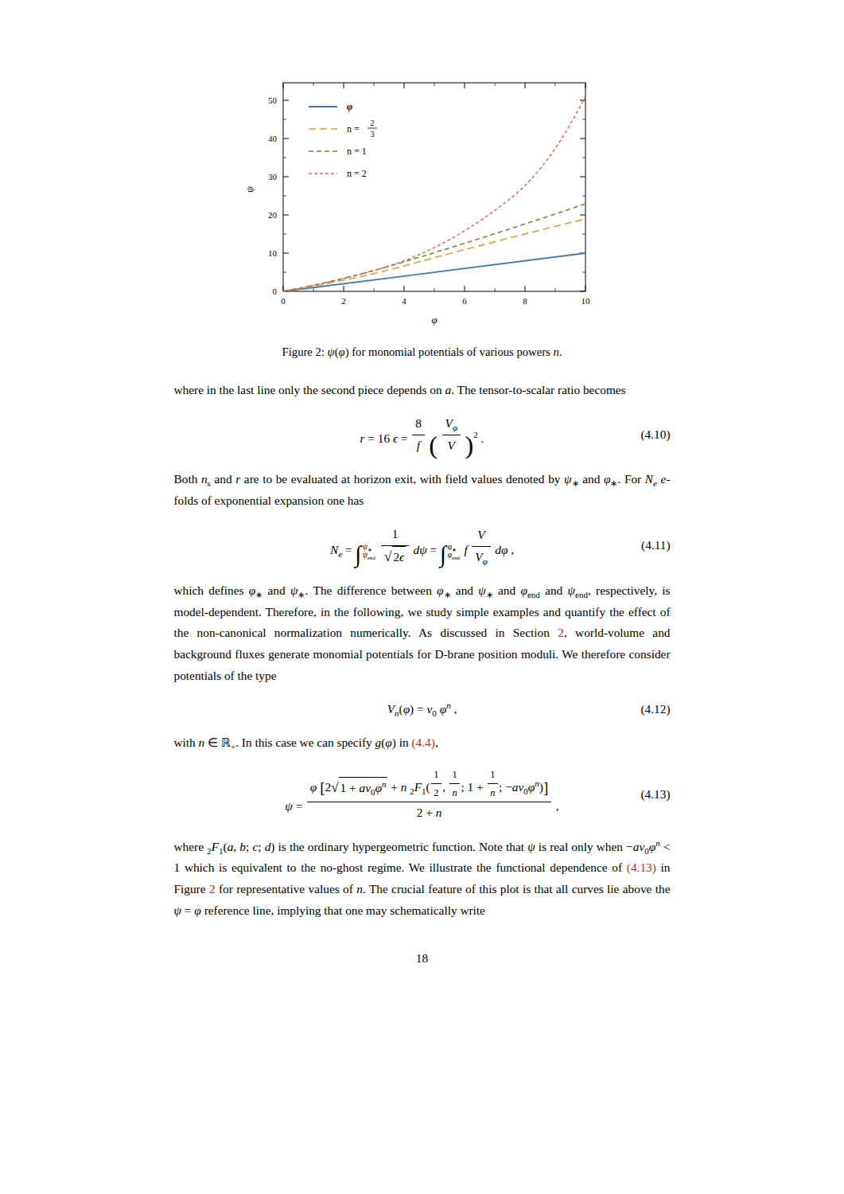0 10 20 30 40 50 0 2 4 6 8 10 φ ψ φ n = 2 3 n = 1 n = 2
Figure 2: ψ(φ) for monomial potentials of various powers n.
where in the last line only the second piece depends on a. The tensor-to-scalar ratio becomes
r = 16 ϵ = 8 f ( Vφ V )2 .
(4.10)
Both ns and r are to be evaluated at horizon exit, with field values denoted by ψ∗ and φ∗. For Ne e-folds of exponential expansion one has
Ne = ∫ψ∗ψend 12ϵ dψ = ∫φ∗φend f VVφ dφ ,
(4.11)
which defines φ∗ and ψ∗. The difference between φ∗ and ψ∗ and φend and ψend, respectively, is model-dependent. Therefore, in the following, we study simple examples and quantify the effect of the non-canonical normalization numerically. As discussed in Section 2, world-volume and background fluxes generate monomial potentials for D-brane position moduli. We therefore consider potentials of the type
Vn(φ) = v0 φn ,
(4.12)
with n ∈ ℝ+. In this case we can specify g(φ) in (4.4),
ψ = φ [21 + av0φn + n 2F1(12, 1 n; 1 + 1 n; −av0φn)] 2 + n ,
(4.13)
where 2F1(a, b; c; d) is the ordinary hypergeometric function. Note that ψ is real only when −av0φn < 1 which is equivalent to the no-ghost regime. We illustrate the functional dependence of (4.13) in Figure 2 for representative values of n. The crucial feature of this plot is that all curves lie above the ψ = φ reference line, implying that one may schematically write
18